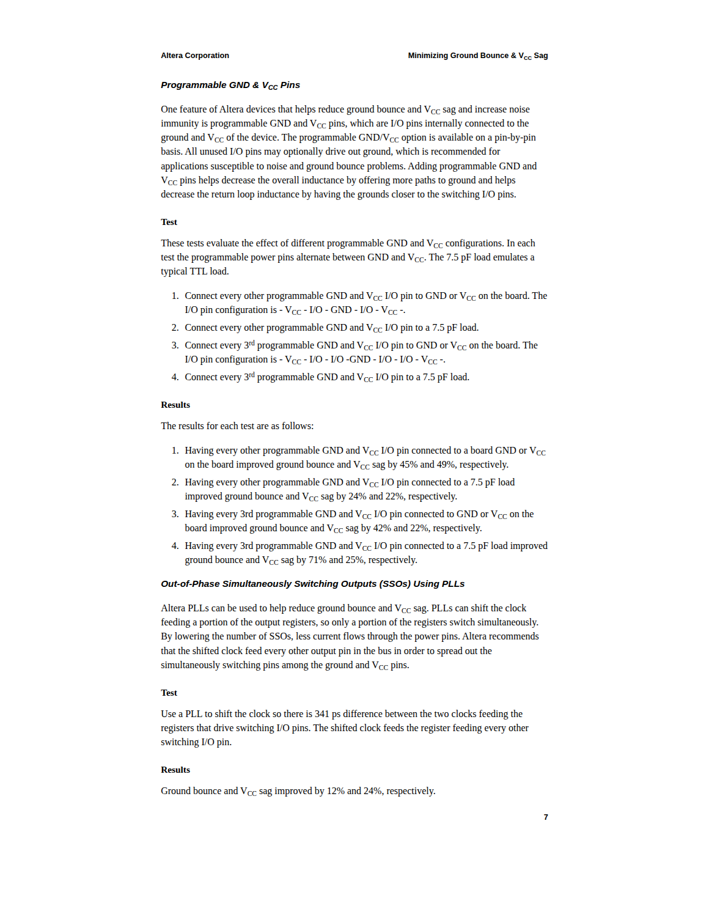Altera Corporation
Minimizing Ground Bounce & VCC Sag
Programmable GND & VCC Pins
One feature of Altera devices that helps reduce ground bounce and VCC sag and increase noise immunity is programmable GND and VCC pins, which are I/O pins internally connected to the ground and VCC of the device. The programmable GND/VCC option is available on a pin-by-pin basis. All unused I/O pins may optionally drive out ground, which is recommended for applications susceptible to noise and ground bounce problems. Adding programmable GND and VCC pins helps decrease the overall inductance by offering more paths to ground and helps decrease the return loop inductance by having the grounds closer to the switching I/O pins.
Test
These tests evaluate the effect of different programmable GND and VCC configurations. In each test the programmable power pins alternate between GND and VCC. The 7.5 pF load emulates a typical TTL load.
Connect every other programmable GND and VCC I/O pin to GND or VCC on the board. The I/O pin configuration is - VCC - I/O - GND - I/O - VCC -.
Connect every other programmable GND and VCC I/O pin to a 7.5 pF load.
Connect every 3rd programmable GND and VCC I/O pin to GND or VCC on the board. The I/O pin configuration is - VCC - I/O - I/O -GND - I/O - I/O - VCC -.
Connect every 3rd programmable GND and VCC I/O pin to a 7.5 pF load.
Results
The results for each test are as follows:
Having every other programmable GND and VCC I/O pin connected to a board GND or VCC on the board improved ground bounce and VCC sag by 45% and 49%, respectively.
Having every other programmable GND and VCC I/O pin connected to a 7.5 pF load improved ground bounce and VCC sag by 24% and 22%, respectively.
Having every 3rd programmable GND and VCC I/O pin connected to GND or VCC on the board improved ground bounce and VCC sag by 42% and 22%, respectively.
Having every 3rd programmable GND and VCC I/O pin connected to a 7.5 pF load improved ground bounce and VCC sag by 71% and 25%, respectively.
Out-of-Phase Simultaneously Switching Outputs (SSOs) Using PLLs
Altera PLLs can be used to help reduce ground bounce and VCC sag. PLLs can shift the clock feeding a portion of the output registers, so only a portion of the registers switch simultaneously. By lowering the number of SSOs, less current flows through the power pins. Altera recommends that the shifted clock feed every other output pin in the bus in order to spread out the simultaneously switching pins among the ground and VCC pins.
Test
Use a PLL to shift the clock so there is 341 ps difference between the two clocks feeding the registers that drive switching I/O pins. The shifted clock feeds the register feeding every other switching I/O pin.
Results
Ground bounce and VCC sag improved by 12% and 24%, respectively.
7